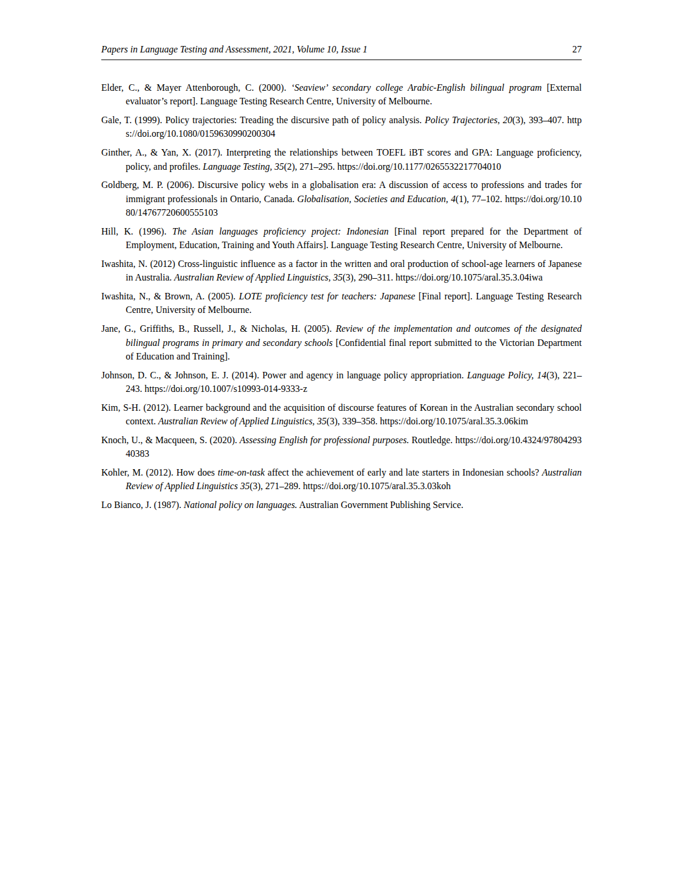Papers in Language Testing and Assessment, 2021, Volume 10, Issue 1 27
Elder, C., & Mayer Attenborough, C. (2000). ‘Seaview’ secondary college Arabic-English bilingual program [External evaluator’s report]. Language Testing Research Centre, University of Melbourne.
Gale, T. (1999). Policy trajectories: Treading the discursive path of policy analysis. Policy Trajectories, 20(3), 393–407. https://doi.org/10.1080/0159630990200304
Ginther, A., & Yan, X. (2017). Interpreting the relationships between TOEFL iBT scores and GPA: Language proficiency, policy, and profiles. Language Testing, 35(2), 271–295. https://doi.org/10.1177/0265532217704010
Goldberg, M. P. (2006). Discursive policy webs in a globalisation era: A discussion of access to professions and trades for immigrant professionals in Ontario, Canada. Globalisation, Societies and Education, 4(1), 77–102. https://doi.org/10.1080/14767720600555103
Hill, K. (1996). The Asian languages proficiency project: Indonesian [Final report prepared for the Department of Employment, Education, Training and Youth Affairs]. Language Testing Research Centre, University of Melbourne.
Iwashita, N. (2012) Cross-linguistic influence as a factor in the written and oral production of school-age learners of Japanese in Australia. Australian Review of Applied Linguistics, 35(3), 290–311. https://doi.org/10.1075/aral.35.3.04iwa
Iwashita, N., & Brown, A. (2005). LOTE proficiency test for teachers: Japanese [Final report]. Language Testing Research Centre, University of Melbourne.
Jane, G., Griffiths, B., Russell, J., & Nicholas, H. (2005). Review of the implementation and outcomes of the designated bilingual programs in primary and secondary schools [Confidential final report submitted to the Victorian Department of Education and Training].
Johnson, D. C., & Johnson, E. J. (2014). Power and agency in language policy appropriation. Language Policy, 14(3), 221–243. https://doi.org/10.1007/s10993-014-9333-z
Kim, S-H. (2012). Learner background and the acquisition of discourse features of Korean in the Australian secondary school context. Australian Review of Applied Linguistics, 35(3), 339–358. https://doi.org/10.1075/aral.35.3.06kim
Knoch, U., & Macqueen, S. (2020). Assessing English for professional purposes. Routledge. https://doi.org/10.4324/9780429340383
Kohler, M. (2012). How does time-on-task affect the achievement of early and late starters in Indonesian schools? Australian Review of Applied Linguistics 35(3), 271–289. https://doi.org/10.1075/aral.35.3.03koh
Lo Bianco, J. (1987). National policy on languages. Australian Government Publishing Service.